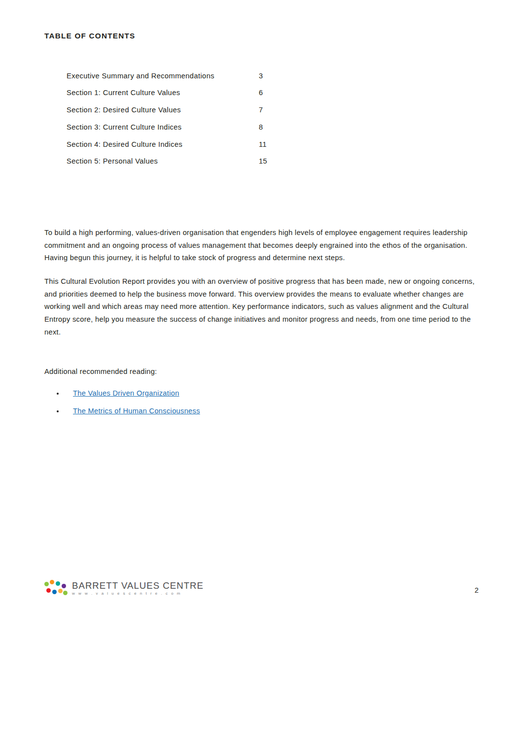TABLE OF CONTENTS
| Executive Summary and Recommendations | 3 |
| Section 1: Current Culture Values | 6 |
| Section 2: Desired Culture Values | 7 |
| Section 3: Current Culture Indices | 8 |
| Section 4: Desired Culture Indices | 11 |
| Section 5: Personal Values | 15 |
To build a high performing, values-driven organisation that engenders high levels of employee engagement requires leadership commitment and an ongoing process of values management that becomes deeply engrained into the ethos of the organisation. Having begun this journey, it is helpful to take stock of progress and determine next steps.
This Cultural Evolution Report provides you with an overview of positive progress that has been made, new or ongoing concerns, and priorities deemed to help the business move forward. This overview provides the means to evaluate whether changes are working well and which areas may need more attention. Key performance indicators, such as values alignment and the Cultural Entropy score, help you measure the success of change initiatives and monitor progress and needs, from one time period to the next.
Additional recommended reading:
The Values Driven Organization
The Metrics of Human Consciousness
BARRETT VALUES CENTRE
w w w . v a l u e s c e n t r e . c o m
2